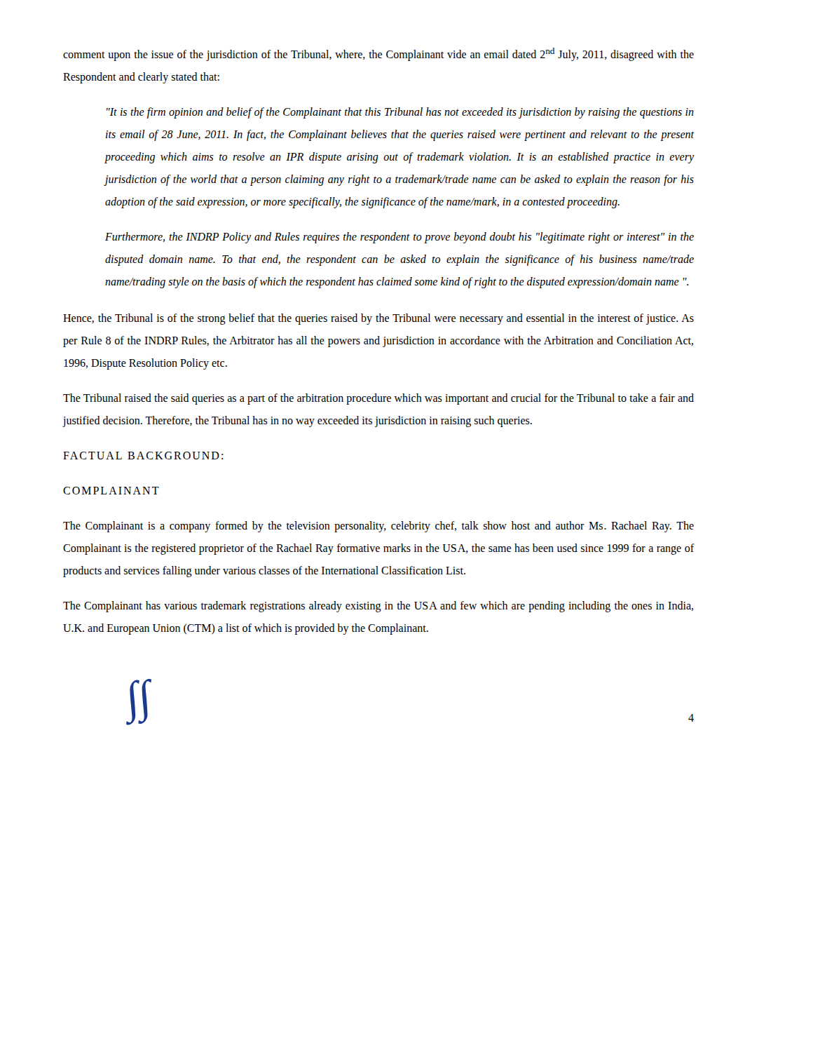comment upon the issue of the jurisdiction of the Tribunal, where, the Complainant vide an email dated 2nd July, 2011, disagreed with the Respondent and clearly stated that:
"It is the firm opinion and belief of the Complainant that this Tribunal has not exceeded its jurisdiction by raising the questions in its email of 28 June, 2011. In fact, the Complainant believes that the queries raised were pertinent and relevant to the present proceeding which aims to resolve an IPR dispute arising out of trademark violation. It is an established practice in every jurisdiction of the world that a person claiming any right to a trademark/trade name can be asked to explain the reason for his adoption of the said expression, or more specifically, the significance of the name/mark, in a contested proceeding.
Furthermore, the INDRP Policy and Rules requires the respondent to prove beyond doubt his "legitimate right or interest" in the disputed domain name. To that end, the respondent can be asked to explain the significance of his business name/trade name/trading style on the basis of which the respondent has claimed some kind of right to the disputed expression/domain name ".
Hence, the Tribunal is of the strong belief that the queries raised by the Tribunal were necessary and essential in the interest of justice. As per Rule 8 of the INDRP Rules, the Arbitrator has all the powers and jurisdiction in accordance with the Arbitration and Conciliation Act, 1996, Dispute Resolution Policy etc.
The Tribunal raised the said queries as a part of the arbitration procedure which was important and crucial for the Tribunal to take a fair and justified decision. Therefore, the Tribunal has in no way exceeded its jurisdiction in raising such queries.
FACTUAL BACKGROUND:
COMPLAINANT
The Complainant is a company formed by the television personality, celebrity chef, talk show host and author Ms. Rachael Ray. The Complainant is the registered proprietor of the Rachael Ray formative marks in the USA, the same has been used since 1999 for a range of products and services falling under various classes of the International Classification List.
The Complainant has various trademark registrations already existing in the USA and few which are pending including the ones in India, U.K. and European Union (CTM) a list of which is provided by the Complainant.
∫∫
4